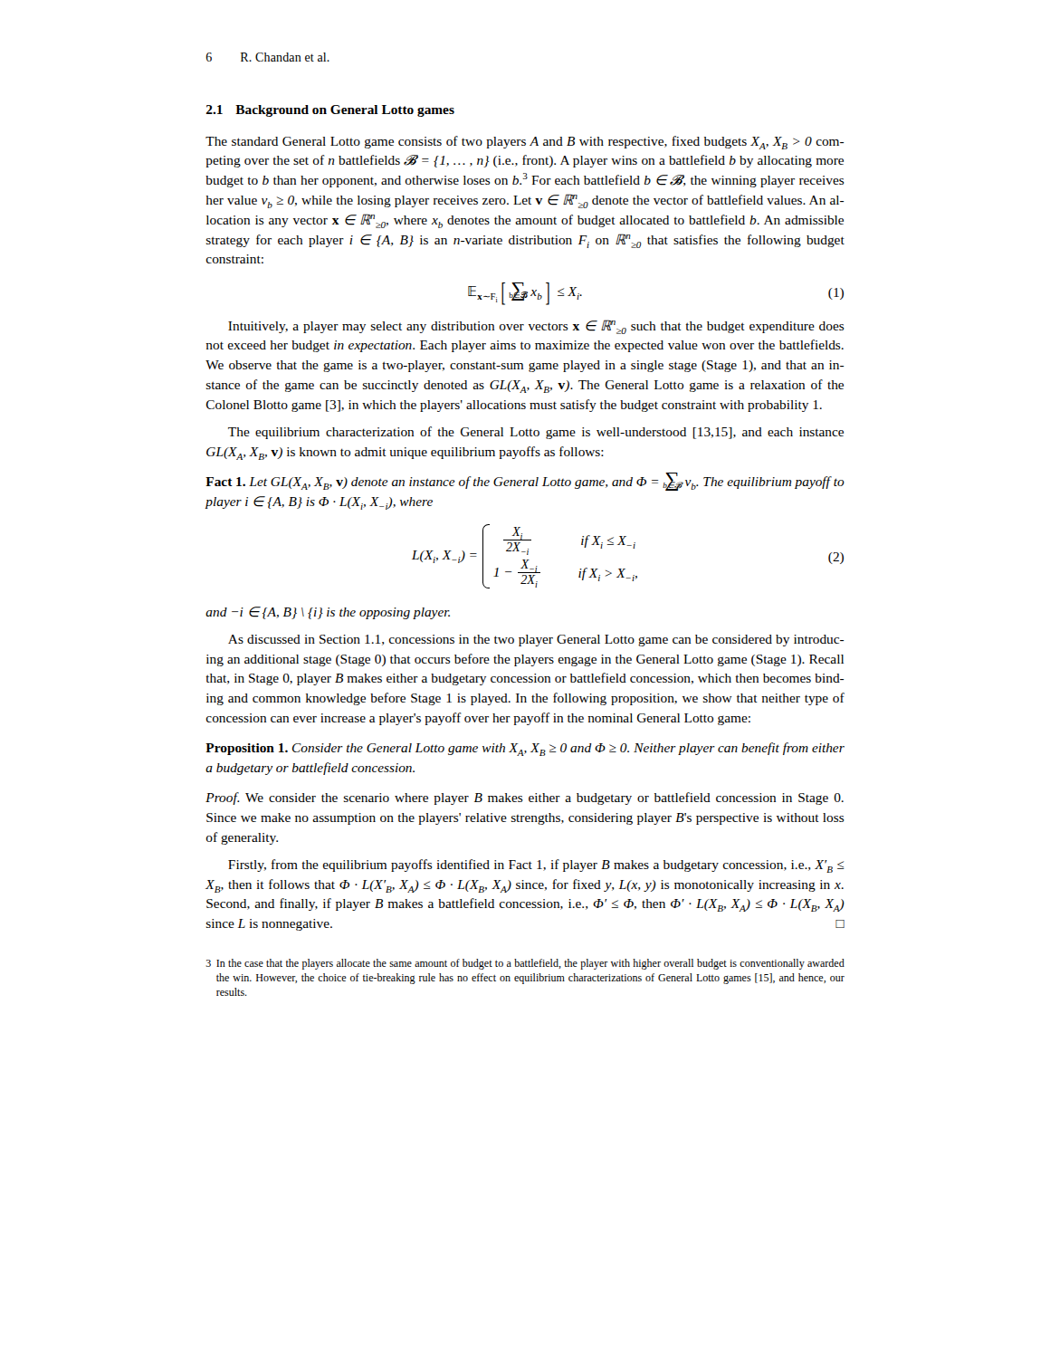6 R. Chandan et al.
2.1 Background on General Lotto games
The standard General Lotto game consists of two players A and B with respective, fixed budgets XA, XB > 0 competing over the set of n battlefields 𝓑 = {1, … , n} (i.e., front). A player wins on a battlefield b by allocating more budget to b than her opponent, and otherwise loses on b.3 For each battlefield b ∈ 𝓑, the winning player receives her value vb ≥ 0, while the losing player receives zero. Let v ∈ ℝn≥0 denote the vector of battlefield values. An allocation is any vector x ∈ ℝn≥0, where xb denotes the amount of budget allocated to battlefield b. An admissible strategy for each player i ∈ {A, B} is an n-variate distribution Fi on ℝn≥0 that satisfies the following budget constraint:
𝔼x∼Fi [ ∑b∈𝓑 xb ] ≤ Xi. (1)
Intuitively, a player may select any distribution over vectors x ∈ ℝn≥0 such that the budget expenditure does not exceed her budget in expectation. Each player aims to maximize the expected value won over the battlefields. We observe that the game is a two-player, constant-sum game played in a single stage (Stage 1), and that an instance of the game can be succinctly denoted as GL(XA, XB, v). The General Lotto game is a relaxation of the Colonel Blotto game [3], in which the players' allocations must satisfy the budget constraint with probability 1.
The equilibrium characterization of the General Lotto game is well-understood [13,15], and each instance GL(XA, XB, v) is known to admit unique equilibrium payoffs as follows:
Fact 1. Let GL(XA, XB, v) denote an instance of the General Lotto game, and Φ = ∑b∈𝓑 vb. The equilibrium payoff to player i ∈ {A, B} is Φ · L(Xi, X−i), where
L(Xi, X−i) =
| X i 2X −i | if X i ≤ X −i |
| 1 − X −i 2X i | if X i > X −i , |
(2)
and −i ∈ {A, B} \ {i} is the opposing player.
As discussed in Section 1.1, concessions in the two player General Lotto game can be considered by introducing an additional stage (Stage 0) that occurs before the players engage in the General Lotto game (Stage 1). Recall that, in Stage 0, player B makes either a budgetary concession or battlefield concession, which then becomes binding and common knowledge before Stage 1 is played. In the following proposition, we show that neither type of concession can ever increase a player's payoff over her payoff in the nominal General Lotto game:
Proposition 1. Consider the General Lotto game with XA, XB ≥ 0 and Φ ≥ 0. Neither player can benefit from either a budgetary or battlefield concession.
Proof. We consider the scenario where player B makes either a budgetary or battlefield concession in Stage 0. Since we make no assumption on the players' relative strengths, considering player B's perspective is without loss of generality.
Firstly, from the equilibrium payoffs identified in Fact 1, if player B makes a budgetary concession, i.e., X′B ≤ XB, then it follows that Φ · L(X′B, XA) ≤ Φ · L(XB, XA) since, for fixed y, L(x, y) is monotonically increasing in x. Second, and finally, if player B makes a battlefield concession, i.e., Φ′ ≤ Φ, then Φ′ · L(XB, XA) ≤ Φ · L(XB, XA) since L is nonnegative.□
3 In the case that the players allocate the same amount of budget to a battlefield, the player with higher overall budget is conventionally awarded the win. However, the choice of tie-breaking rule has no effect on equilibrium characterizations of General Lotto games [15], and hence, our results.